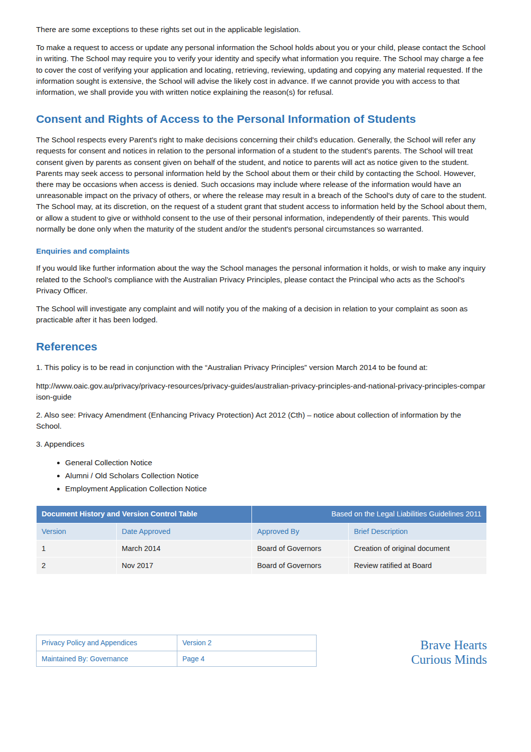There are some exceptions to these rights set out in the applicable legislation.
To make a request to access or update any personal information the School holds about you or your child, please contact the School in writing. The School may require you to verify your identity and specify what information you require. The School may charge a fee to cover the cost of verifying your application and locating, retrieving, reviewing, updating and copying any material requested. If the information sought is extensive, the School will advise the likely cost in advance. If we cannot provide you with access to that information, we shall provide you with written notice explaining the reason(s) for refusal.
Consent and Rights of Access to the Personal Information of Students
The School respects every Parent's right to make decisions concerning their child's education. Generally, the School will refer any requests for consent and notices in relation to the personal information of a student to the student's parents. The School will treat consent given by parents as consent given on behalf of the student, and notice to parents will act as notice given to the student. Parents may seek access to personal information held by the School about them or their child by contacting the School. However, there may be occasions when access is denied. Such occasions may include where release of the information would have an unreasonable impact on the privacy of others, or where the release may result in a breach of the School's duty of care to the student. The School may, at its discretion, on the request of a student grant that student access to information held by the School about them, or allow a student to give or withhold consent to the use of their personal information, independently of their parents. This would normally be done only when the maturity of the student and/or the student's personal circumstances so warranted.
Enquiries and complaints
If you would like further information about the way the School manages the personal information it holds, or wish to make any inquiry related to the School’s compliance with the Australian Privacy Principles, please contact the Principal who acts as the School's Privacy Officer.
The School will investigate any complaint and will notify you of the making of a decision in relation to your complaint as soon as practicable after it has been lodged.
References
1. This policy is to be read in conjunction with the “Australian Privacy Principles” version March 2014 to be found at:
http://www.oaic.gov.au/privacy/privacy-resources/privacy-guides/australian-privacy-principles-and-national-privacy-principles-comparison-guide
2. Also see: Privacy Amendment (Enhancing Privacy Protection) Act 2012 (Cth) – notice about collection of information by the School.
3. Appendices
General Collection Notice
Alumni / Old Scholars Collection Notice
Employment Application Collection Notice
| Document History and Version Control Table | Based on the Legal Liabilities Guidelines 2011 |
| --- | --- |
| Version | Date Approved | Approved By | Brief Description |
| 1 | March 2014 | Board of Governors | Creation of original document |
| 2 | Nov 2017 | Board of Governors | Review ratified at Board |
| Privacy Policy and Appendices | Version 2 |
| Maintained By: Governance | Page 4 |
Brave Hearts
Curious Minds